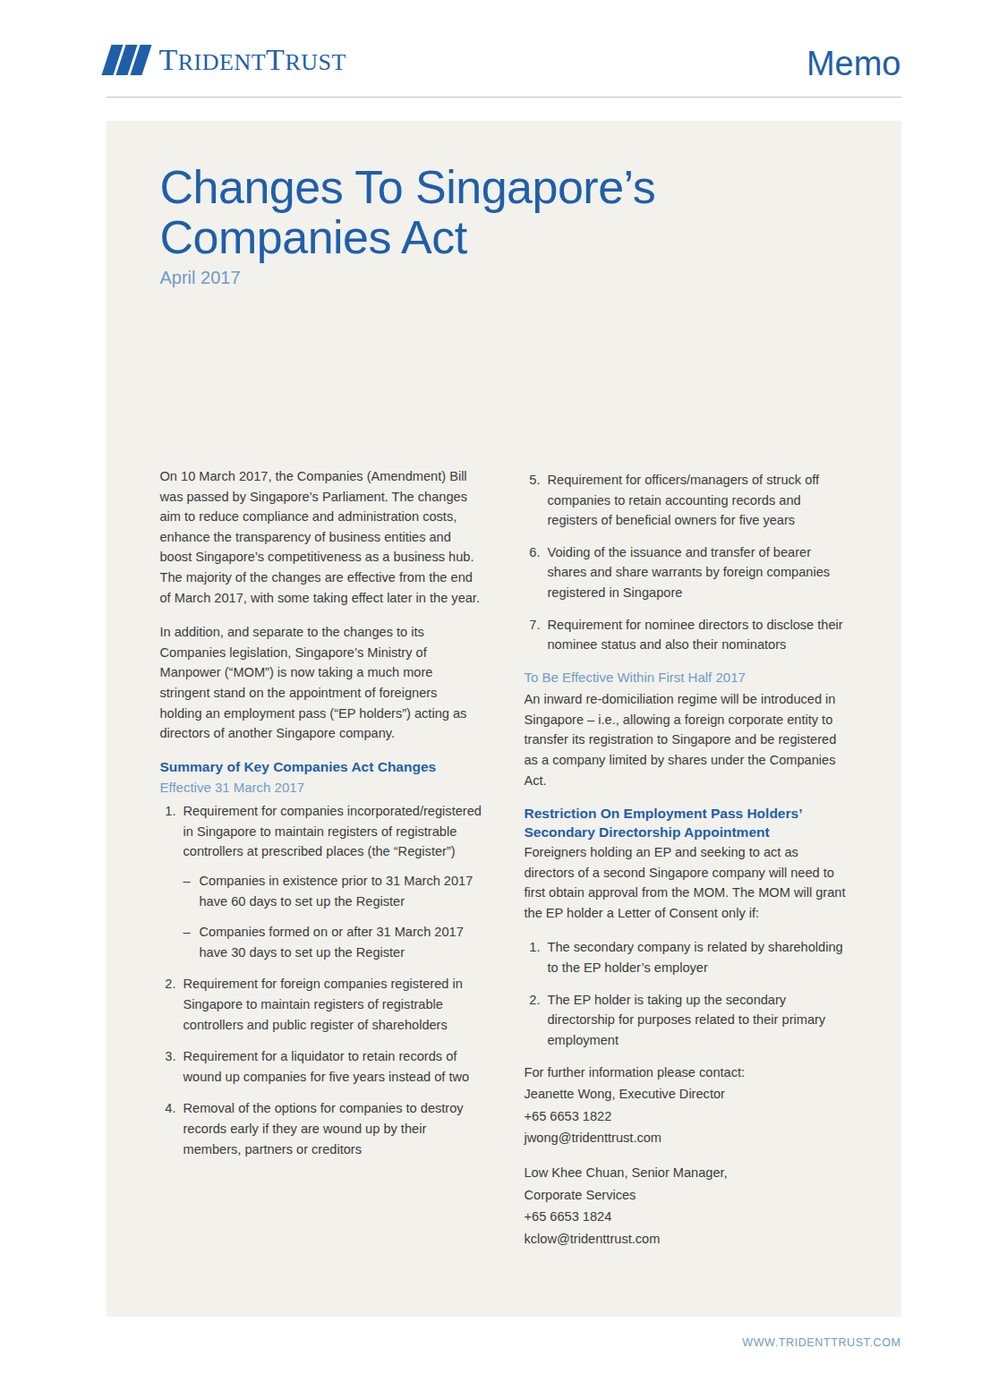TRIDENTTRUST
Memo
Changes To Singapore’s
Companies Act
April 2017
On 10 March 2017, the Companies (Amendment) Bill was passed by Singapore’s Parliament. The changes aim to reduce compliance and administration costs, enhance the transparency of business entities and boost Singapore’s competitiveness as a business hub. The majority of the changes are effective from the end of March 2017, with some taking effect later in the year.
In addition, and separate to the changes to its Companies legislation, Singapore’s Ministry of Manpower (“MOM”) is now taking a much more stringent stand on the appointment of foreigners holding an employment pass (“EP holders”) acting as directors of another Singapore company.
Summary of Key Companies Act Changes
Effective 31 March 2017
Requirement for companies incorporated/registered in Singapore to maintain registers of registrable controllers at prescribed places (the “Register”)
Companies in existence prior to 31 March 2017 have 60 days to set up the Register
Companies formed on or after 31 March 2017 have 30 days to set up the Register
Requirement for foreign companies registered in Singapore to maintain registers of registrable controllers and public register of shareholders
Requirement for a liquidator to retain records of wound up companies for five years instead of two
Removal of the options for companies to destroy records early if they are wound up by their members, partners or creditors
Requirement for officers/managers of struck off companies to retain accounting records and registers of beneficial owners for five years
Voiding of the issuance and transfer of bearer shares and share warrants by foreign companies registered in Singapore
Requirement for nominee directors to disclose their nominee status and also their nominators
To Be Effective Within First Half 2017
An inward re-domiciliation regime will be introduced in Singapore – i.e., allowing a foreign corporate entity to transfer its registration to Singapore and be registered as a company limited by shares under the Companies Act.
Restriction On Employment Pass Holders’
Secondary Directorship Appointment
Foreigners holding an EP and seeking to act as directors of a second Singapore company will need to first obtain approval from the MOM. The MOM will grant the EP holder a Letter of Consent only if:
The secondary company is related by shareholding to the EP holder’s employer
The EP holder is taking up the secondary directorship for purposes related to their primary employment
For further information please contact:
Jeanette Wong, Executive Director
+65 6653 1822
jwong@tridenttrust.com
Low Khee Chuan, Senior Manager,
Corporate Services
+65 6653 1824
kclow@tridenttrust.com
WWW.TRIDENTTRUST.COM